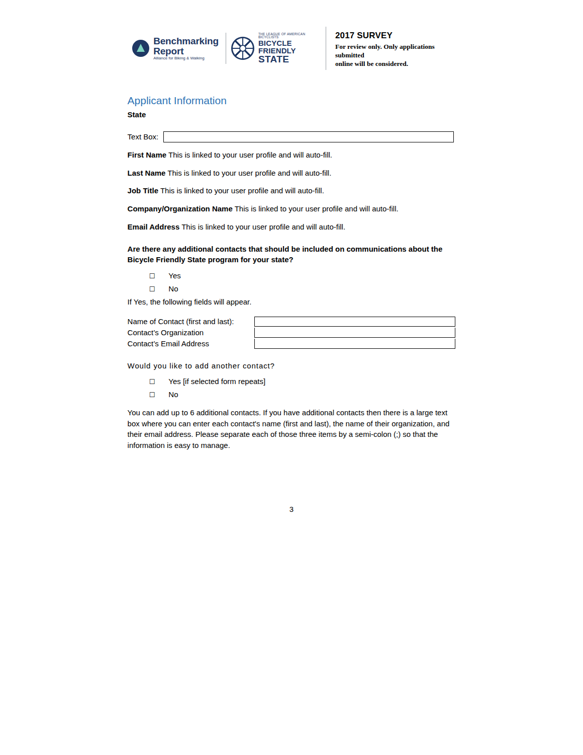Benchmarking
Report
Alliance for Biking & Walking
THE LEAGUE OF AMERICAN BICYCLISTS
BICYCLE FRIENDLY
STATE
2017 SURVEY
For review only. Only applications submitted
online will be considered.
Applicant Information
State
Text Box:
First Name This is linked to your user profile and will auto-fill.
Last Name This is linked to your user profile and will auto-fill.
Job Title This is linked to your user profile and will auto-fill.
Company/Organization Name This is linked to your user profile and will auto-fill.
Email Address This is linked to your user profile and will auto-fill.
Are there any additional contacts that should be included on communications about the Bicycle Friendly State program for your state?
☐Yes
☐No
If Yes, the following fields will appear.
| Name of Contact (first and last): | |
| Contact’s Organization | |
| Contact’s Email Address | |
Would you like to add another contact?
☐Yes [if selected form repeats]
☐No
You can add up to 6 additional contacts. If you have additional contacts then there is a large text box where you can enter each contact's name (first and last), the name of their organization, and their email address. Please separate each of those three items by a semi-colon (;) so that the information is easy to manage.
3